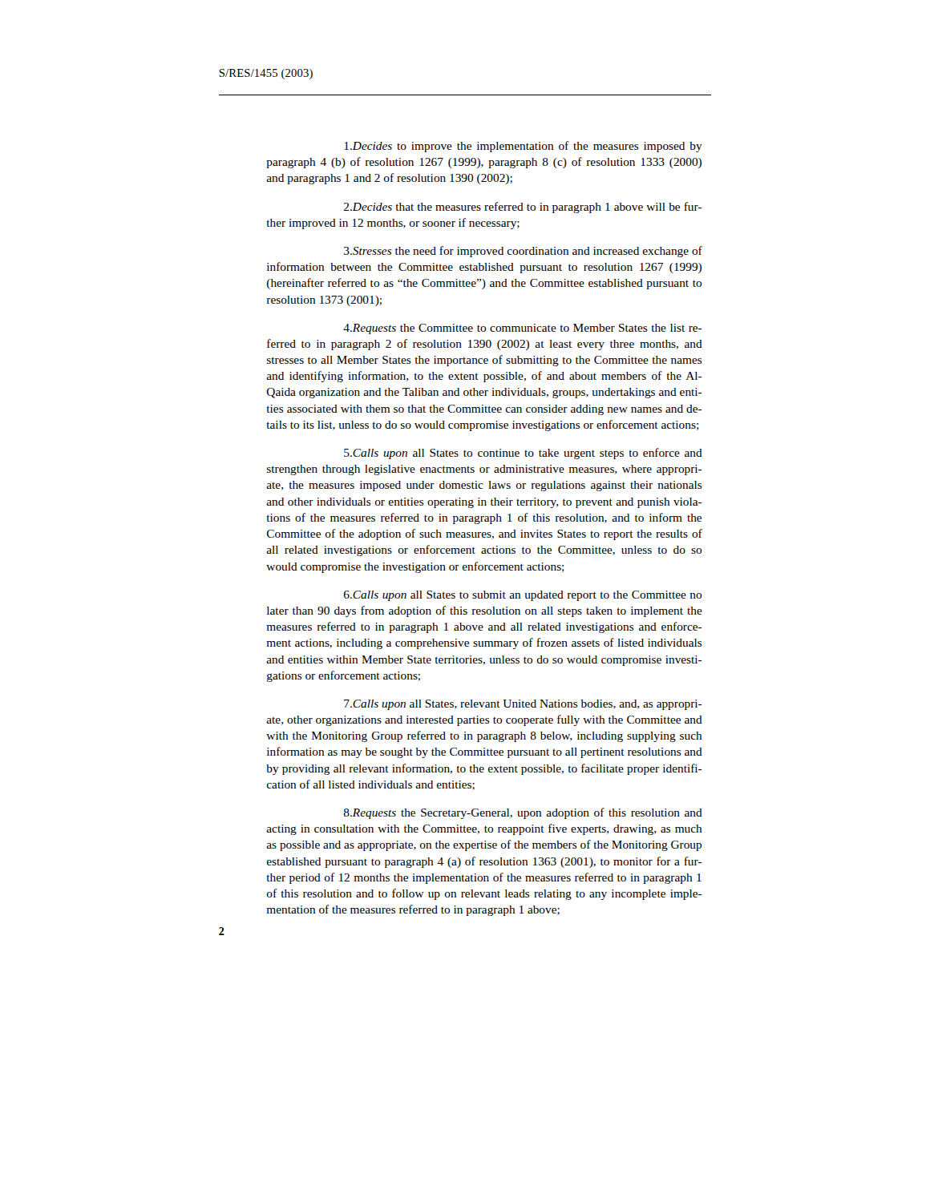S/RES/1455 (2003)
1. Decides to improve the implementation of the measures imposed by paragraph 4 (b) of resolution 1267 (1999), paragraph 8 (c) of resolution 1333 (2000) and paragraphs 1 and 2 of resolution 1390 (2002);
2. Decides that the measures referred to in paragraph 1 above will be further improved in 12 months, or sooner if necessary;
3. Stresses the need for improved coordination and increased exchange of information between the Committee established pursuant to resolution 1267 (1999) (hereinafter referred to as “the Committee”) and the Committee established pursuant to resolution 1373 (2001);
4. Requests the Committee to communicate to Member States the list referred to in paragraph 2 of resolution 1390 (2002) at least every three months, and stresses to all Member States the importance of submitting to the Committee the names and identifying information, to the extent possible, of and about members of the Al-Qaida organization and the Taliban and other individuals, groups, undertakings and entities associated with them so that the Committee can consider adding new names and details to its list, unless to do so would compromise investigations or enforcement actions;
5. Calls upon all States to continue to take urgent steps to enforce and strengthen through legislative enactments or administrative measures, where appropriate, the measures imposed under domestic laws or regulations against their nationals and other individuals or entities operating in their territory, to prevent and punish violations of the measures referred to in paragraph 1 of this resolution, and to inform the Committee of the adoption of such measures, and invites States to report the results of all related investigations or enforcement actions to the Committee, unless to do so would compromise the investigation or enforcement actions;
6. Calls upon all States to submit an updated report to the Committee no later than 90 days from adoption of this resolution on all steps taken to implement the measures referred to in paragraph 1 above and all related investigations and enforcement actions, including a comprehensive summary of frozen assets of listed individuals and entities within Member State territories, unless to do so would compromise investigations or enforcement actions;
7. Calls upon all States, relevant United Nations bodies, and, as appropriate, other organizations and interested parties to cooperate fully with the Committee and with the Monitoring Group referred to in paragraph 8 below, including supplying such information as may be sought by the Committee pursuant to all pertinent resolutions and by providing all relevant information, to the extent possible, to facilitate proper identification of all listed individuals and entities;
8. Requests the Secretary-General, upon adoption of this resolution and acting in consultation with the Committee, to reappoint five experts, drawing, as much as possible and as appropriate, on the expertise of the members of the Monitoring Group established pursuant to paragraph 4 (a) of resolution 1363 (2001), to monitor for a further period of 12 months the implementation of the measures referred to in paragraph 1 of this resolution and to follow up on relevant leads relating to any incomplete implementation of the measures referred to in paragraph 1 above;
2